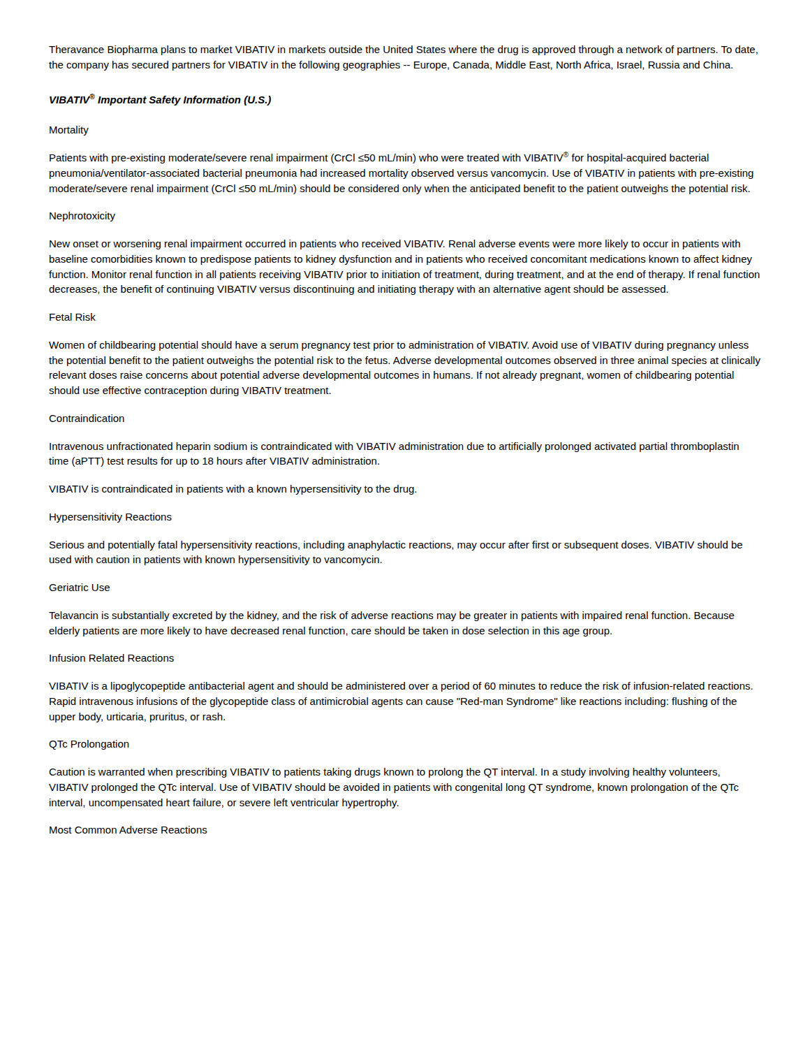Theravance Biopharma plans to market VIBATIV in markets outside the United States where the drug is approved through a network of partners. To date, the company has secured partners for VIBATIV in the following geographies -- Europe, Canada, Middle East, North Africa, Israel, Russia and China.
VIBATIV® Important Safety Information (U.S.)
Mortality
Patients with pre-existing moderate/severe renal impairment (CrCl ≤50 mL/min) who were treated with VIBATIV® for hospital-acquired bacterial pneumonia/ventilator-associated bacterial pneumonia had increased mortality observed versus vancomycin. Use of VIBATIV in patients with pre-existing moderate/severe renal impairment (CrCl ≤50 mL/min) should be considered only when the anticipated benefit to the patient outweighs the potential risk.
Nephrotoxicity
New onset or worsening renal impairment occurred in patients who received VIBATIV. Renal adverse events were more likely to occur in patients with baseline comorbidities known to predispose patients to kidney dysfunction and in patients who received concomitant medications known to affect kidney function. Monitor renal function in all patients receiving VIBATIV prior to initiation of treatment, during treatment, and at the end of therapy. If renal function decreases, the benefit of continuing VIBATIV versus discontinuing and initiating therapy with an alternative agent should be assessed.
Fetal Risk
Women of childbearing potential should have a serum pregnancy test prior to administration of VIBATIV. Avoid use of VIBATIV during pregnancy unless the potential benefit to the patient outweighs the potential risk to the fetus. Adverse developmental outcomes observed in three animal species at clinically relevant doses raise concerns about potential adverse developmental outcomes in humans. If not already pregnant, women of childbearing potential should use effective contraception during VIBATIV treatment.
Contraindication
Intravenous unfractionated heparin sodium is contraindicated with VIBATIV administration due to artificially prolonged activated partial thromboplastin time (aPTT) test results for up to 18 hours after VIBATIV administration.
VIBATIV is contraindicated in patients with a known hypersensitivity to the drug.
Hypersensitivity Reactions
Serious and potentially fatal hypersensitivity reactions, including anaphylactic reactions, may occur after first or subsequent doses. VIBATIV should be used with caution in patients with known hypersensitivity to vancomycin.
Geriatric Use
Telavancin is substantially excreted by the kidney, and the risk of adverse reactions may be greater in patients with impaired renal function. Because elderly patients are more likely to have decreased renal function, care should be taken in dose selection in this age group.
Infusion Related Reactions
VIBATIV is a lipoglycopeptide antibacterial agent and should be administered over a period of 60 minutes to reduce the risk of infusion-related reactions. Rapid intravenous infusions of the glycopeptide class of antimicrobial agents can cause "Red-man Syndrome" like reactions including: flushing of the upper body, urticaria, pruritus, or rash.
QTc Prolongation
Caution is warranted when prescribing VIBATIV to patients taking drugs known to prolong the QT interval. In a study involving healthy volunteers, VIBATIV prolonged the QTc interval. Use of VIBATIV should be avoided in patients with congenital long QT syndrome, known prolongation of the QTc interval, uncompensated heart failure, or severe left ventricular hypertrophy.
Most Common Adverse Reactions